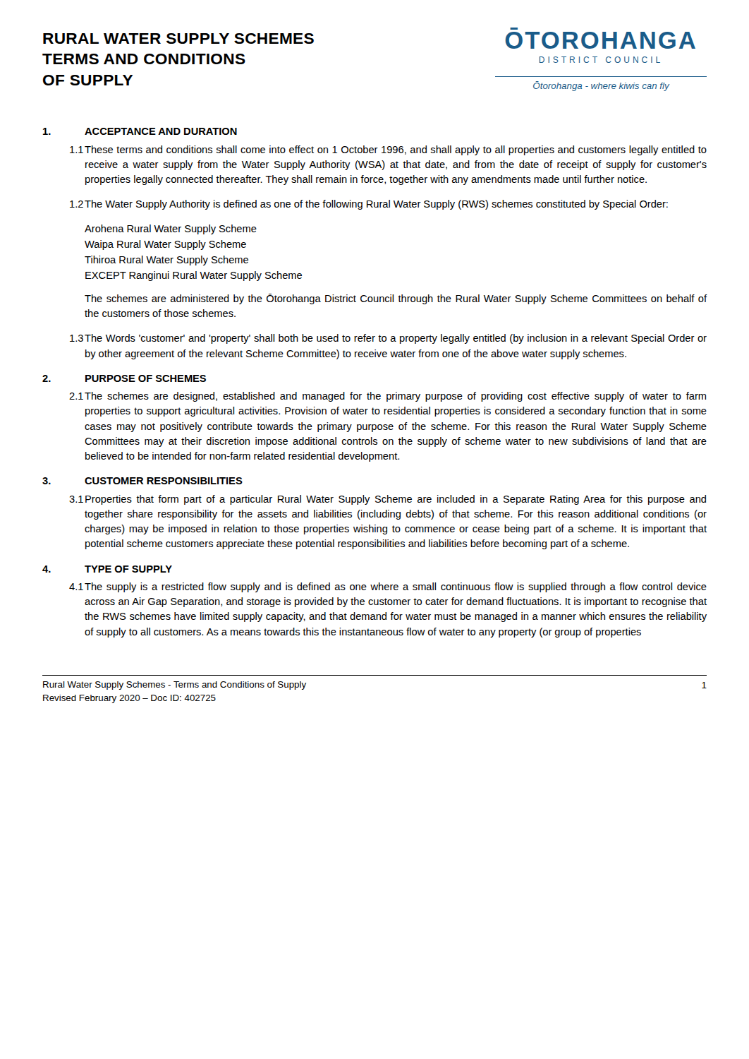RURAL WATER SUPPLY SCHEMES
TERMS AND CONDITIONS
OF SUPPLY
ŌTOROHANGA
DISTRICT COUNCIL
Ōtorohanga - where kiwis can fly
1.
ACCEPTANCE AND DURATION
1.1
These terms and conditions shall come into effect on 1 October 1996, and shall apply to all properties and customers legally entitled to receive a water supply from the Water Supply Authority (WSA) at that date, and from the date of receipt of supply for customer's properties legally connected thereafter. They shall remain in force, together with any amendments made until further notice.
1.2
The Water Supply Authority is defined as one of the following Rural Water Supply (RWS) schemes constituted by Special Order:
Arohena Rural Water Supply Scheme
Waipa Rural Water Supply Scheme
Tihiroa Rural Water Supply Scheme
EXCEPT Ranginui Rural Water Supply Scheme
The schemes are administered by the Ōtorohanga District Council through the Rural Water Supply Scheme Committees on behalf of the customers of those schemes.
1.3
The Words 'customer' and 'property' shall both be used to refer to a property legally entitled (by inclusion in a relevant Special Order or by other agreement of the relevant Scheme Committee) to receive water from one of the above water supply schemes.
2.
PURPOSE OF SCHEMES
2.1
The schemes are designed, established and managed for the primary purpose of providing cost effective supply of water to farm properties to support agricultural activities. Provision of water to residential properties is considered a secondary function that in some cases may not positively contribute towards the primary purpose of the scheme. For this reason the Rural Water Supply Scheme Committees may at their discretion impose additional controls on the supply of scheme water to new subdivisions of land that are believed to be intended for non-farm related residential development.
3.
CUSTOMER RESPONSIBILITIES
3.1
Properties that form part of a particular Rural Water Supply Scheme are included in a Separate Rating Area for this purpose and together share responsibility for the assets and liabilities (including debts) of that scheme. For this reason additional conditions (or charges) may be imposed in relation to those properties wishing to commence or cease being part of a scheme. It is important that potential scheme customers appreciate these potential responsibilities and liabilities before becoming part of a scheme.
4.
TYPE OF SUPPLY
4.1
The supply is a restricted flow supply and is defined as one where a small continuous flow is supplied through a flow control device across an Air Gap Separation, and storage is provided by the customer to cater for demand fluctuations. It is important to recognise that the RWS schemes have limited supply capacity, and that demand for water must be managed in a manner which ensures the reliability of supply to all customers. As a means towards this the instantaneous flow of water to any property (or group of properties
Rural Water Supply Schemes - Terms and Conditions of Supply
Revised February 2020 – Doc ID: 402725
1